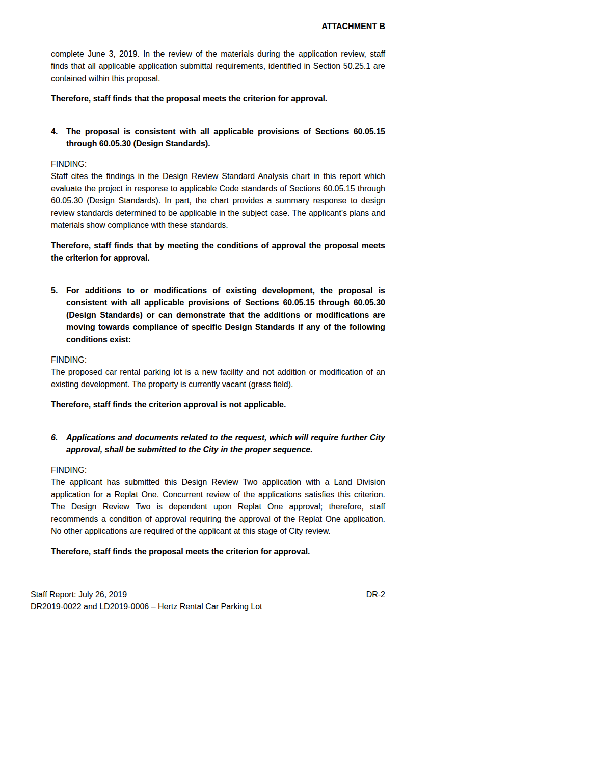ATTACHMENT B
complete June 3, 2019. In the review of the materials during the application review, staff finds that all applicable application submittal requirements, identified in Section 50.25.1 are contained within this proposal.
Therefore, staff finds that the proposal meets the criterion for approval.
4.
The proposal is consistent with all applicable provisions of Sections 60.05.15 through 60.05.30 (Design Standards).
FINDING:
Staff cites the findings in the Design Review Standard Analysis chart in this report which evaluate the project in response to applicable Code standards of Sections 60.05.15 through 60.05.30 (Design Standards). In part, the chart provides a summary response to design review standards determined to be applicable in the subject case. The applicant's plans and materials show compliance with these standards.
Therefore, staff finds that by meeting the conditions of approval the proposal meets the criterion for approval.
5.
For additions to or modifications of existing development, the proposal is consistent with all applicable provisions of Sections 60.05.15 through 60.05.30 (Design Standards) or can demonstrate that the additions or modifications are moving towards compliance of specific Design Standards if any of the following conditions exist:
FINDING:
The proposed car rental parking lot is a new facility and not addition or modification of an existing development. The property is currently vacant (grass field).
Therefore, staff finds the criterion approval is not applicable.
6.
Applications and documents related to the request, which will require further City approval, shall be submitted to the City in the proper sequence.
FINDING:
The applicant has submitted this Design Review Two application with a Land Division application for a Replat One. Concurrent review of the applications satisfies this criterion. The Design Review Two is dependent upon Replat One approval; therefore, staff recommends a condition of approval requiring the approval of the Replat One application. No other applications are required of the applicant at this stage of City review.
Therefore, staff finds the proposal meets the criterion for approval.
Staff Report: July 26, 2019
DR2019-0022 and LD2019-0006 – Hertz Rental Car Parking Lot
DR-2